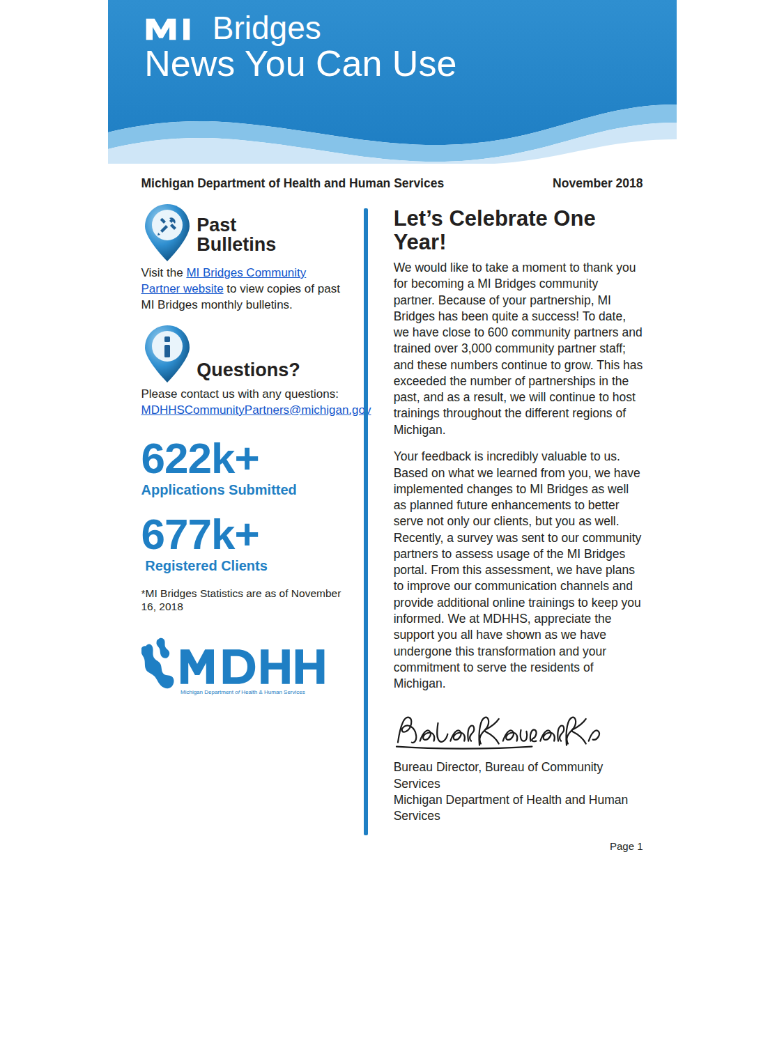Bridges
News You Can Use
Michigan Department of Health and Human Services
November 2018
Past
Bulletins
Visit the MI Bridges Community Partner website to view copies of past MI Bridges monthly bulletins.
Questions?
Please contact us with any questions:
MDHHSCommunityPartners@michigan.gov
622k+
Applications Submitted
677k+
Registered Clients
*MI Bridges Statistics are as of November 16, 2018
Michigan Department of Health & Human Services
Let’s Celebrate One Year!
We would like to take a moment to thank you for becoming a MI Bridges community partner. Because of your partnership, MI Bridges has been quite a success! To date, we have close to 600 community partners and trained over 3,000 community partner staff; and these numbers continue to grow. This has exceeded the number of partnerships in the past, and as a result, we will continue to host trainings throughout the different regions of Michigan.
Your feedback is incredibly valuable to us. Based on what we learned from you, we have implemented changes to MI Bridges as well as planned future enhancements to better serve not only our clients, but you as well. Recently, a survey was sent to our community partners to assess usage of the MI Bridges portal. From this assessment, we have plans to improve our communication channels and provide additional online trainings to keep you informed. We at MDHHS, appreciate the support you all have shown as we have undergone this transformation and your commitment to serve the residents of Michigan.
Bureau Director, Bureau of Community Services
Michigan Department of Health and Human Services
Page 1